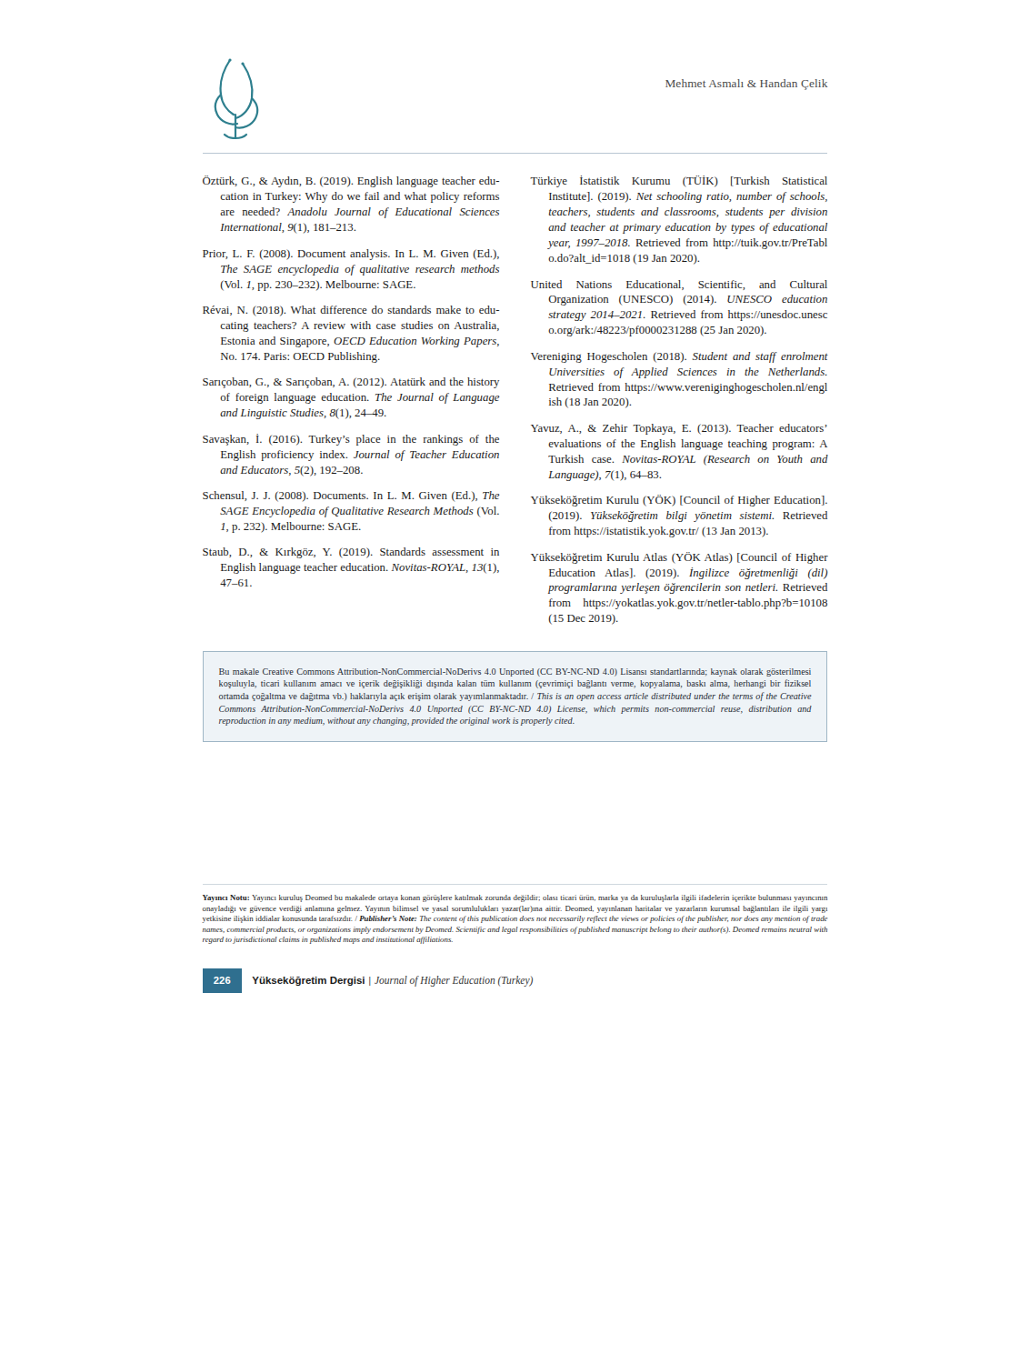Mehmet Asmalı & Handan Çelik
Öztürk, G., & Aydın, B. (2019). English language teacher education in Turkey: Why do we fail and what policy reforms are needed? Anadolu Journal of Educational Sciences International, 9(1), 181–213.
Prior, L. F. (2008). Document analysis. In L. M. Given (Ed.), The SAGE encyclopedia of qualitative research methods (Vol. 1, pp. 230–232). Melbourne: SAGE.
Révai, N. (2018). What difference do standards make to educating teachers? A review with case studies on Australia, Estonia and Singapore, OECD Education Working Papers, No. 174. Paris: OECD Publishing.
Sarıçoban, G., & Sarıçoban, A. (2012). Atatürk and the history of foreign language education. The Journal of Language and Linguistic Studies, 8(1), 24–49.
Savaşkan, İ. (2016). Turkey’s place in the rankings of the English proficiency index. Journal of Teacher Education and Educators, 5(2), 192–208.
Schensul, J. J. (2008). Documents. In L. M. Given (Ed.), The SAGE Encyclopedia of Qualitative Research Methods (Vol. 1, p. 232). Melbourne: SAGE.
Staub, D., & Kırkgöz, Y. (2019). Standards assessment in English language teacher education. Novitas-ROYAL, 13(1), 47–61.
Türkiye İstatistik Kurumu (TÜİK) [Turkish Statistical Institute]. (2019). Net schooling ratio, number of schools, teachers, students and classrooms, students per division and teacher at primary education by types of educational year, 1997–2018. Retrieved from http://tuik.gov.tr/PreTablo.do?alt_id=1018 (19 Jan 2020).
United Nations Educational, Scientific, and Cultural Organization (UNESCO) (2014). UNESCO education strategy 2014–2021. Retrieved from https://unesdoc.unesco.org/ark:/48223/pf0000231288 (25 Jan 2020).
Vereniging Hogescholen (2018). Student and staff enrolment Universities of Applied Sciences in the Netherlands. Retrieved from https://www.vereniginghogescholen.nl/english (18 Jan 2020).
Yavuz, A., & Zehir Topkaya, E. (2013). Teacher educators’ evaluations of the English language teaching program: A Turkish case. Novitas-ROYAL (Research on Youth and Language), 7(1), 64–83.
Yükseköğretim Kurulu (YÖK) [Council of Higher Education]. (2019). Yükseköğretim bilgi yönetim sistemi. Retrieved from https://istatistik.yok.gov.tr/ (13 Jan 2013).
Yükseköğretim Kurulu Atlas (YÖK Atlas) [Council of Higher Education Atlas]. (2019). İngilizce öğretmenliği (dil) programlarına yerleşen öğrencilerin son netleri. Retrieved from https://yokatlas.yok.gov.tr/netler-tablo.php?b=10108 (15 Dec 2019).
Bu makale Creative Commons Attribution-NonCommercial-NoDerivs 4.0 Unported (CC BY-NC-ND 4.0) Lisansı standartlarında; kaynak olarak gösterilmesi koşuluyla, ticari kullanım amacı ve içerik değişikliği dışında kalan tüm kullanım (çevrimiçi bağlantı verme, kopyalama, baskı alma, herhangi bir fiziksel ortamda çoğaltma ve dağıtma vb.) haklarıyla açık erişim olarak yayımlanmaktadır. / This is an open access article distributed under the terms of the Creative Commons Attribution-NonCommercial-NoDerivs 4.0 Unported (CC BY-NC-ND 4.0) License, which permits non-commercial reuse, distribution and reproduction in any medium, without any changing, provided the original work is properly cited.
Yayıncı Notu: Yayıncı kuruluş Deomed bu makalede ortaya konan görüşlere katılmak zorunda değildir; olası ticari ürün, marka ya da kuruluşlarla ilgili ifadelerin içerikte bulunması yayıncının onayladığı ve güvence verdiği anlamına gelmez. Yayının bilimsel ve yasal sorumlulukları yazar(lar)ına aittir. Deomed, yayınlanan haritalar ve yazarların kurumsal bağlantıları ile ilgili yargı yetkisine ilişkin iddialar konusunda tarafsızdır. / Publisher’s Note: The content of this publication does not necessarily reflect the views or policies of the publisher, nor does any mention of trade names, commercial products, or organizations imply endorsement by Deomed. Scientific and legal responsibilities of published manuscript belong to their author(s). Deomed remains neutral with regard to jurisdictional claims in published maps and institutional affiliations.
226 Yükseköğretim Dergisi|Journal of Higher Education (Turkey)